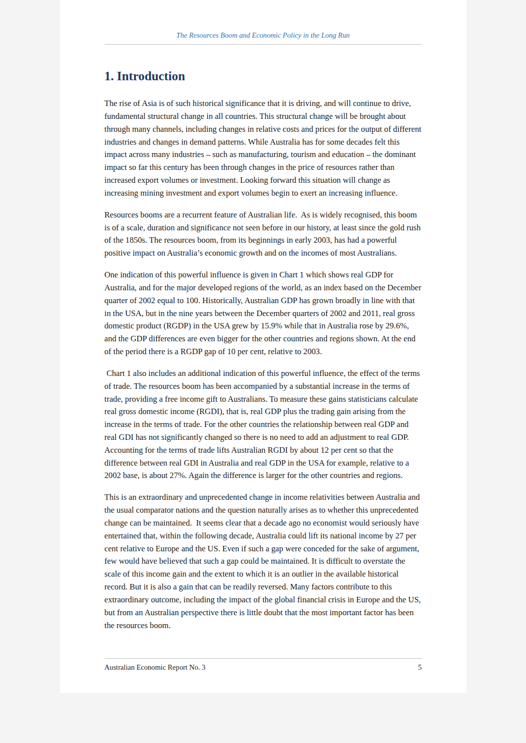The Resources Boom and Economic Policy in the Long Run
1. Introduction
The rise of Asia is of such historical significance that it is driving, and will continue to drive, fundamental structural change in all countries. This structural change will be brought about through many channels, including changes in relative costs and prices for the output of different industries and changes in demand patterns. While Australia has for some decades felt this impact across many industries – such as manufacturing, tourism and education – the dominant impact so far this century has been through changes in the price of resources rather than increased export volumes or investment. Looking forward this situation will change as increasing mining investment and export volumes begin to exert an increasing influence.
Resources booms are a recurrent feature of Australian life. As is widely recognised, this boom is of a scale, duration and significance not seen before in our history, at least since the gold rush of the 1850s. The resources boom, from its beginnings in early 2003, has had a powerful positive impact on Australia’s economic growth and on the incomes of most Australians.
One indication of this powerful influence is given in Chart 1 which shows real GDP for Australia, and for the major developed regions of the world, as an index based on the December quarter of 2002 equal to 100. Historically, Australian GDP has grown broadly in line with that in the USA, but in the nine years between the December quarters of 2002 and 2011, real gross domestic product (RGDP) in the USA grew by 15.9% while that in Australia rose by 29.6%, and the GDP differences are even bigger for the other countries and regions shown. At the end of the period there is a RGDP gap of 10 per cent, relative to 2003.
Chart 1 also includes an additional indication of this powerful influence, the effect of the terms of trade. The resources boom has been accompanied by a substantial increase in the terms of trade, providing a free income gift to Australians. To measure these gains statisticians calculate real gross domestic income (RGDI), that is, real GDP plus the trading gain arising from the increase in the terms of trade. For the other countries the relationship between real GDP and real GDI has not significantly changed so there is no need to add an adjustment to real GDP. Accounting for the terms of trade lifts Australian RGDI by about 12 per cent so that the difference between real GDI in Australia and real GDP in the USA for example, relative to a 2002 base, is about 27%. Again the difference is larger for the other countries and regions.
This is an extraordinary and unprecedented change in income relativities between Australia and the usual comparator nations and the question naturally arises as to whether this unprecedented change can be maintained. It seems clear that a decade ago no economist would seriously have entertained that, within the following decade, Australia could lift its national income by 27 per cent relative to Europe and the US. Even if such a gap were conceded for the sake of argument, few would have believed that such a gap could be maintained. It is difficult to overstate the scale of this income gain and the extent to which it is an outlier in the available historical record. But it is also a gain that can be readily reversed. Many factors contribute to this extraordinary outcome, including the impact of the global financial crisis in Europe and the US, but from an Australian perspective there is little doubt that the most important factor has been the resources boom.
Australian Economic Report No. 3 5